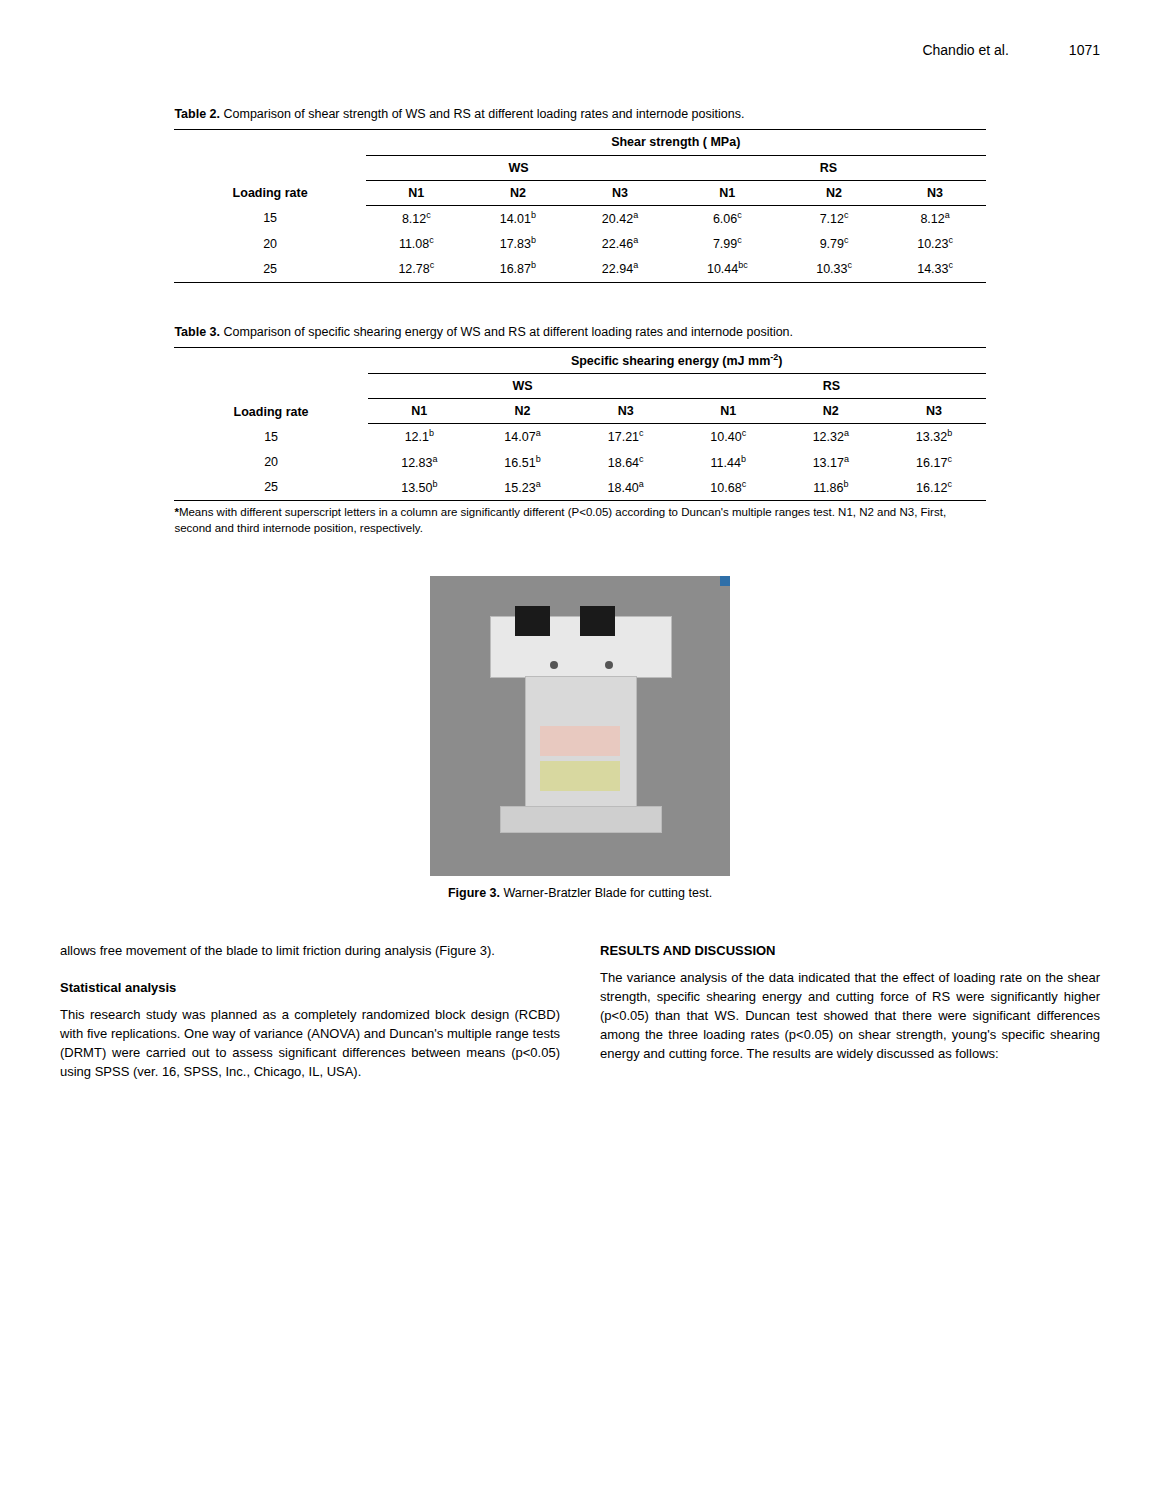Chandio et al. 1071
Table 2. Comparison of shear strength of WS and RS at different loading rates and internode positions.
| Loading rate | Shear strength ( MPa) |
| --- | --- |
| WS | RS |
| N1 | N2 | N3 | N1 | N2 | N3 |
| 15 | 8.12 c | 14.01 b | 20.42 a | 6.06 c | 7.12 c | 8.12 a |
| 20 | 11.08 c | 17.83 b | 22.46 a | 7.99 c | 9.79 c | 10.23 c |
| 25 | 12.78 c | 16.87 b | 22.94 a | 10.44 bc | 10.33 c | 14.33 c |
Table 3. Comparison of specific shearing energy of WS and RS at different loading rates and internode position.
| Loading rate | Specific shearing energy (mJ mm -2 ) |
| --- | --- |
| WS | RS |
| N1 | N2 | N3 | N1 | N2 | N3 |
| 15 | 12.1 b | 14.07 a | 17.21 c | 10.40 c | 12.32 a | 13.32 b |
| 20 | 12.83 a | 16.51 b | 18.64 c | 11.44 b | 13.17 a | 16.17 c |
| 25 | 13.50 b | 15.23 a | 18.40 a | 10.68 c | 11.86 b | 16.12 c |
*Means with different superscript letters in a column are significantly different (P<0.05) according to Duncan's multiple ranges test. N1, N2 and N3, First, second and third internode position, respectively.
Figure 3. Warner-Bratzler Blade for cutting test.
allows free movement of the blade to limit friction during analysis (Figure 3).
Statistical analysis
This research study was planned as a completely randomized block design (RCBD) with five replications. One way of variance (ANOVA) and Duncan's multiple range tests (DRMT) were carried out to assess significant differences between means (p<0.05) using SPSS (ver. 16, SPSS, Inc., Chicago, IL, USA).
RESULTS AND DISCUSSION
The variance analysis of the data indicated that the effect of loading rate on the shear strength, specific shearing energy and cutting force of RS were significantly higher (p<0.05) than that WS. Duncan test showed that there were significant differences among the three loading rates (p<0.05) on shear strength, young's specific shearing energy and cutting force. The results are widely discussed as follows: